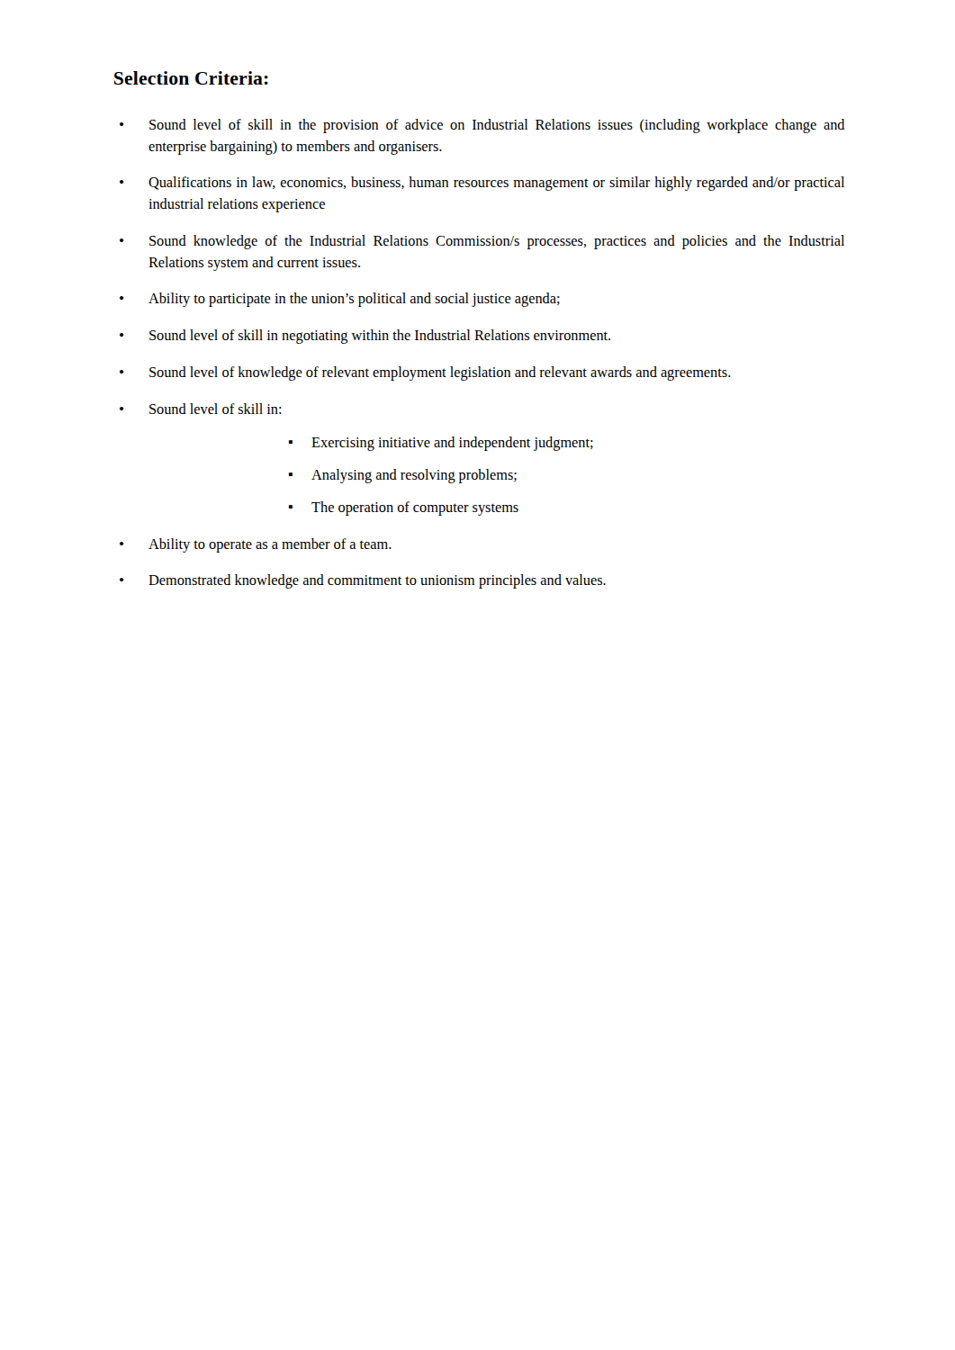Selection Criteria:
Sound level of skill in the provision of advice on Industrial Relations issues (including workplace change and enterprise bargaining) to members and organisers.
Qualifications in law, economics, business, human resources management or similar highly regarded and/or practical industrial relations experience
Sound knowledge of the Industrial Relations Commission/s processes, practices and policies and the Industrial Relations system and current issues.
Ability to participate in the union’s political and social justice agenda;
Sound level of skill in negotiating within the Industrial Relations environment.
Sound level of knowledge of relevant employment legislation and relevant awards and agreements.
Sound level of skill in:
Exercising initiative and independent judgment;
Analysing and resolving problems;
The operation of computer systems
Ability to operate as a member of a team.
Demonstrated knowledge and commitment to unionism principles and values.